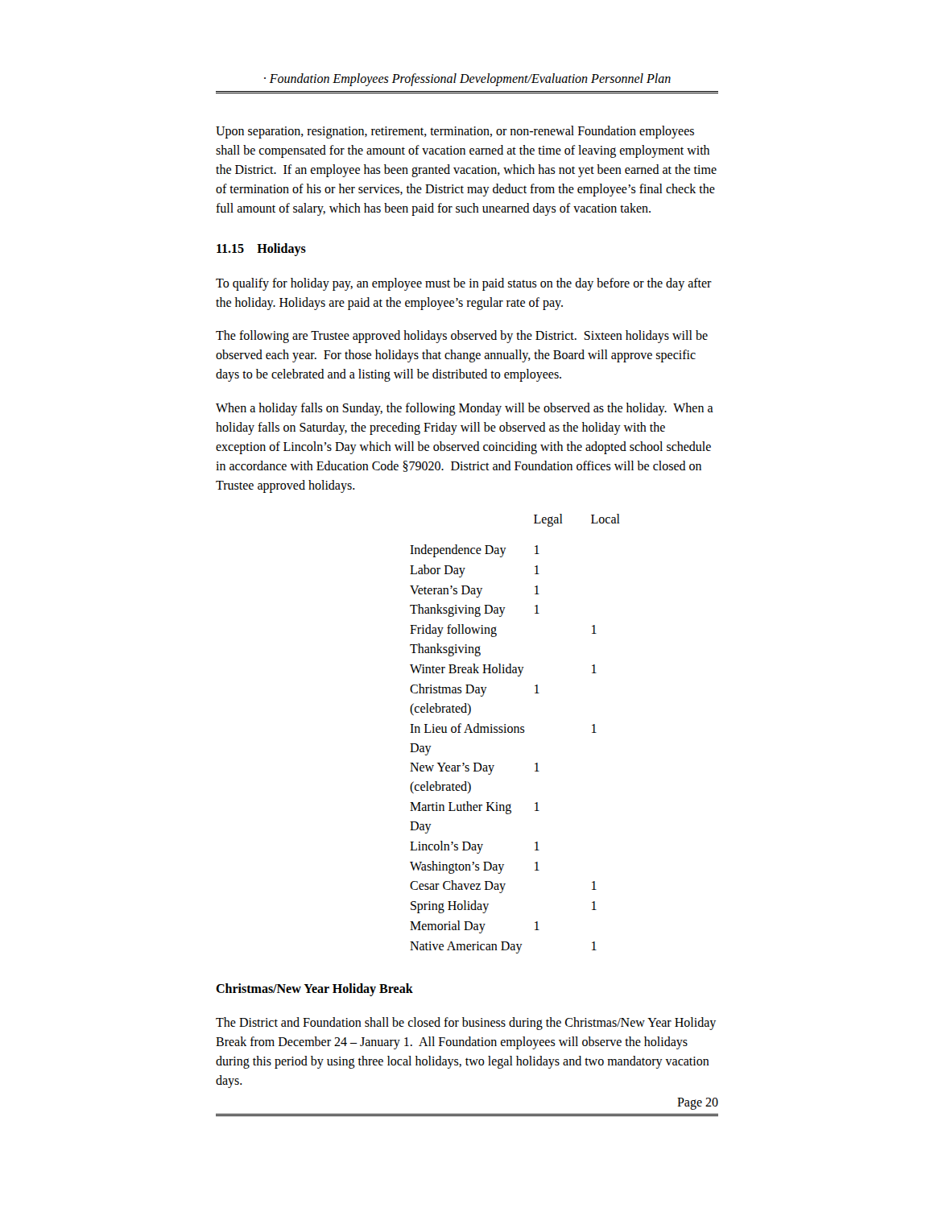· Foundation Employees Professional Development/Evaluation Personnel Plan
Upon separation, resignation, retirement, termination, or non-renewal Foundation employees shall be compensated for the amount of vacation earned at the time of leaving employment with the District. If an employee has been granted vacation, which has not yet been earned at the time of termination of his or her services, the District may deduct from the employee’s final check the full amount of salary, which has been paid for such unearned days of vacation taken.
11.15 Holidays
To qualify for holiday pay, an employee must be in paid status on the day before or the day after the holiday. Holidays are paid at the employee’s regular rate of pay.
The following are Trustee approved holidays observed by the District. Sixteen holidays will be observed each year. For those holidays that change annually, the Board will approve specific days to be celebrated and a listing will be distributed to employees.
When a holiday falls on Sunday, the following Monday will be observed as the holiday. When a holiday falls on Saturday, the preceding Friday will be observed as the holiday with the exception of Lincoln’s Day which will be observed coinciding with the adopted school schedule in accordance with Education Code §79020. District and Foundation offices will be closed on Trustee approved holidays.
| | Legal | Local |
| --- | --- | --- |
| Independence Day | 1 | |
| Labor Day | 1 | |
| Veteran’s Day | 1 | |
| Thanksgiving Day | 1 | |
| Friday following Thanksgiving | | 1 |
| Winter Break Holiday | | 1 |
| Christmas Day (celebrated) | 1 | |
| In Lieu of Admissions Day | | 1 |
| New Year’s Day (celebrated) | 1 | |
| Martin Luther King Day | 1 | |
| Lincoln’s Day | 1 | |
| Washington’s Day | 1 | |
| Cesar Chavez Day | | 1 |
| Spring Holiday | | 1 |
| Memorial Day | 1 | |
| Native American Day | | 1 |
Christmas/New Year Holiday Break
The District and Foundation shall be closed for business during the Christmas/New Year Holiday Break from December 24 – January 1. All Foundation employees will observe the holidays during this period by using three local holidays, two legal holidays and two mandatory vacation days.
Page 20